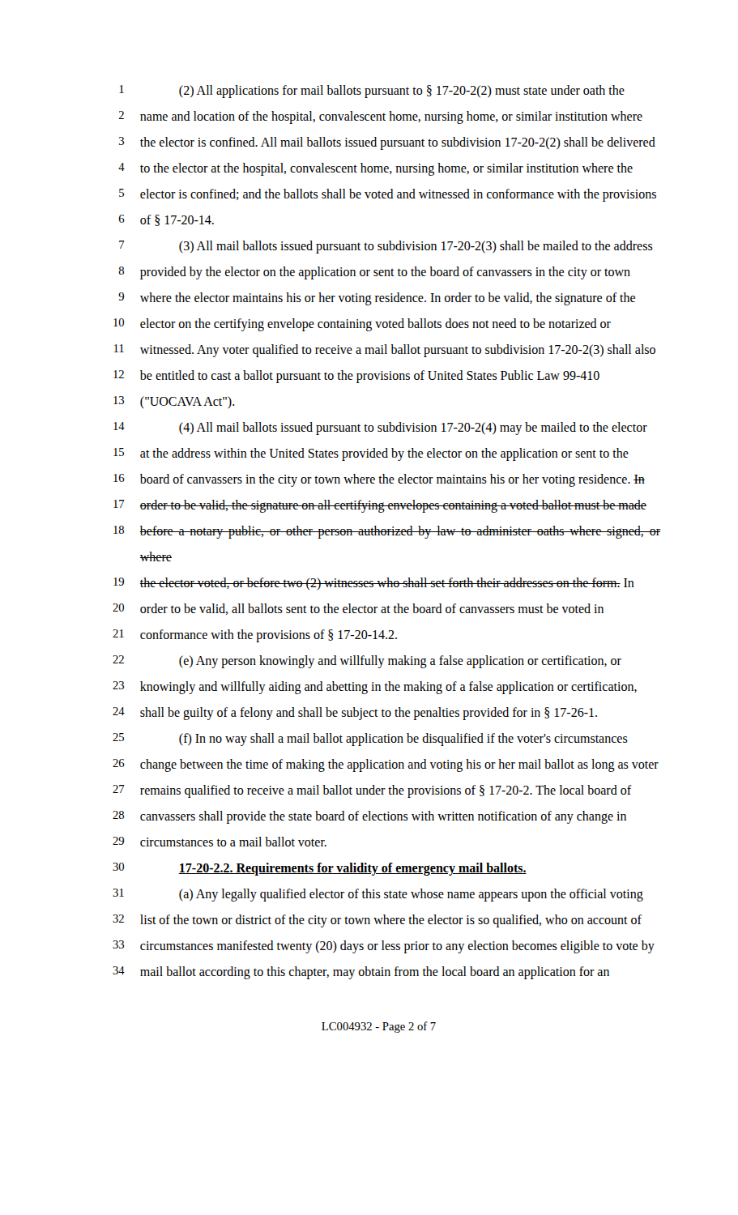(2) All applications for mail ballots pursuant to § 17-20-2(2) must state under oath the
name and location of the hospital, convalescent home, nursing home, or similar institution where
the elector is confined. All mail ballots issued pursuant to subdivision 17-20-2(2) shall be delivered
to the elector at the hospital, convalescent home, nursing home, or similar institution where the
elector is confined; and the ballots shall be voted and witnessed in conformance with the provisions
of § 17-20-14.
(3) All mail ballots issued pursuant to subdivision 17-20-2(3) shall be mailed to the address
provided by the elector on the application or sent to the board of canvassers in the city or town
where the elector maintains his or her voting residence. In order to be valid, the signature of the
elector on the certifying envelope containing voted ballots does not need to be notarized or
witnessed. Any voter qualified to receive a mail ballot pursuant to subdivision 17-20-2(3) shall also
be entitled to cast a ballot pursuant to the provisions of United States Public Law 99-410
("UOCAVA Act").
(4) All mail ballots issued pursuant to subdivision 17-20-2(4) may be mailed to the elector
at the address within the United States provided by the elector on the application or sent to the
board of canvassers in the city or town where the elector maintains his or her voting residence. In
order to be valid, the signature on all certifying envelopes containing a voted ballot must be made
before a notary public, or other person authorized by law to administer oaths where signed, or where
the elector voted, or before two (2) witnesses who shall set forth their addresses on the form. In
order to be valid, all ballots sent to the elector at the board of canvassers must be voted in
conformance with the provisions of § 17-20-14.2.
(e) Any person knowingly and willfully making a false application or certification, or
knowingly and willfully aiding and abetting in the making of a false application or certification,
shall be guilty of a felony and shall be subject to the penalties provided for in § 17-26-1.
(f) In no way shall a mail ballot application be disqualified if the voter's circumstances
change between the time of making the application and voting his or her mail ballot as long as voter
remains qualified to receive a mail ballot under the provisions of § 17-20-2. The local board of
canvassers shall provide the state board of elections with written notification of any change in
circumstances to a mail ballot voter.
17-20-2.2. Requirements for validity of emergency mail ballots.
(a) Any legally qualified elector of this state whose name appears upon the official voting
list of the town or district of the city or town where the elector is so qualified, who on account of
circumstances manifested twenty (20) days or less prior to any election becomes eligible to vote by
mail ballot according to this chapter, may obtain from the local board an application for an
LC004932 - Page 2 of 7